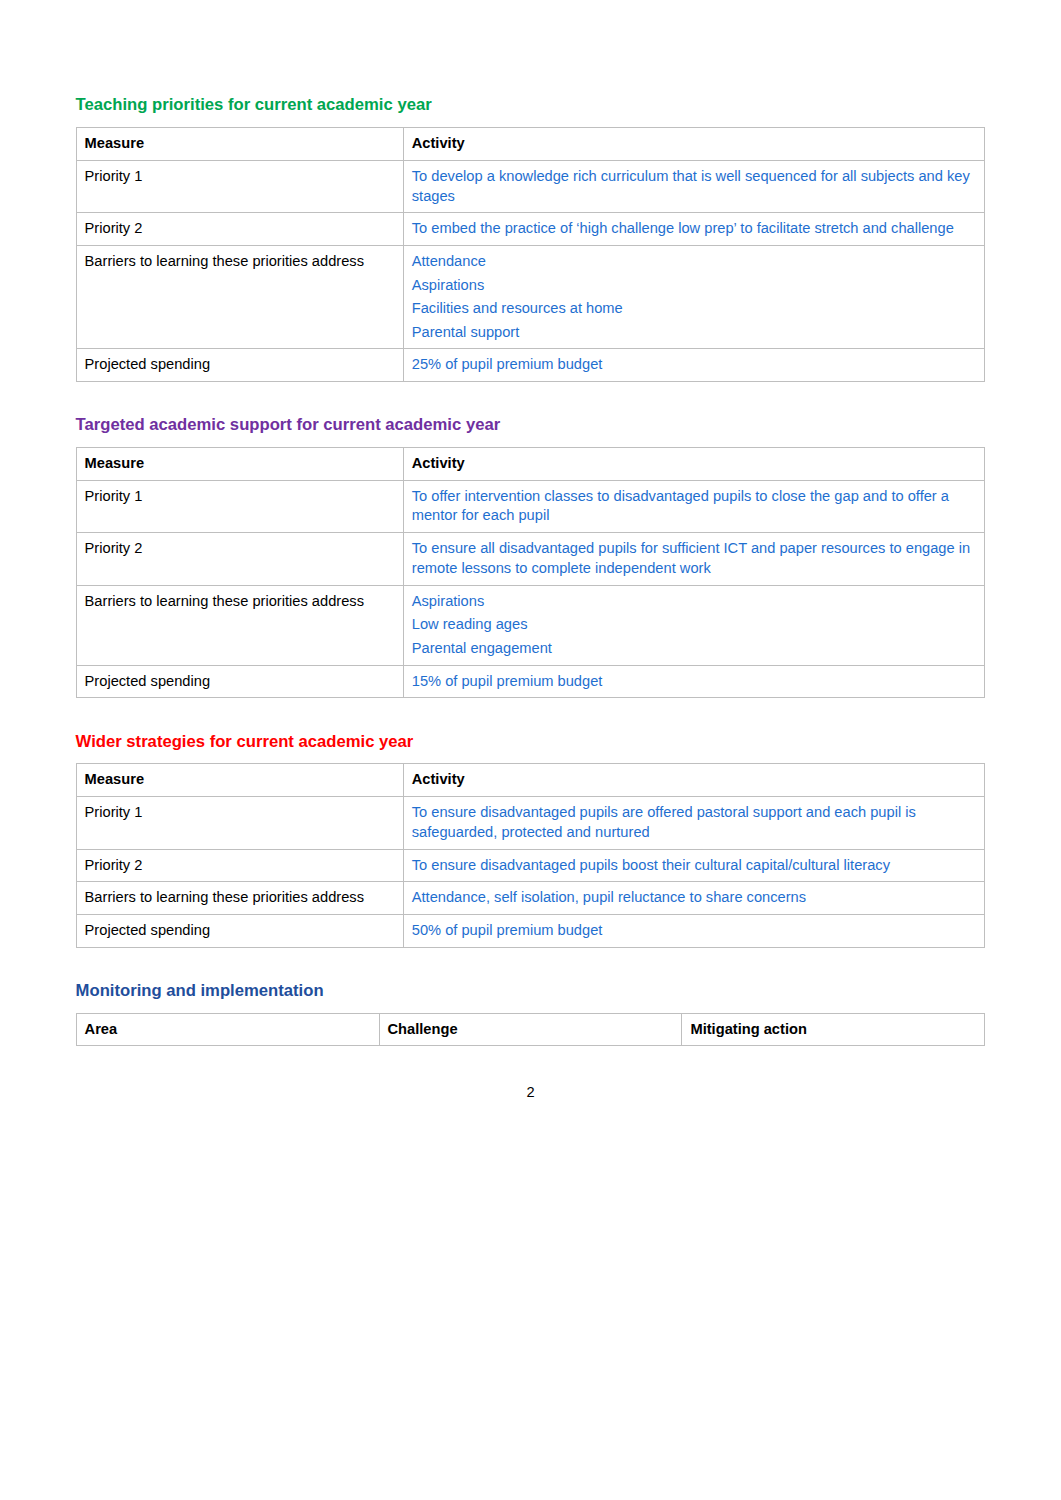Teaching priorities for current academic year
| Measure | Activity |
| --- | --- |
| Priority 1 | To develop a knowledge rich curriculum that is well sequenced for all subjects and key stages |
| Priority 2 | To embed the practice of ‘high challenge low prep’ to facilitate stretch and challenge |
| Barriers to learning these priorities address | Attendance Aspirations Facilities and resources at home Parental support |
| Projected spending | 25% of pupil premium budget |
Targeted academic support for current academic year
| Measure | Activity |
| --- | --- |
| Priority 1 | To offer intervention classes to disadvantaged pupils to close the gap and to offer a mentor for each pupil |
| Priority 2 | To ensure all disadvantaged pupils for sufficient ICT and paper resources to engage in remote lessons to complete independent work |
| Barriers to learning these priorities address | Aspirations Low reading ages Parental engagement |
| Projected spending | 15% of pupil premium budget |
Wider strategies for current academic year
| Measure | Activity |
| --- | --- |
| Priority 1 | To ensure disadvantaged pupils are offered pastoral support and each pupil is safeguarded, protected and nurtured |
| Priority 2 | To ensure disadvantaged pupils boost their cultural capital/cultural literacy |
| Barriers to learning these priorities address | Attendance, self isolation, pupil reluctance to share concerns |
| Projected spending | 50% of pupil premium budget |
Monitoring and implementation
| Area | Challenge | Mitigating action |
| --- | --- | --- |
2